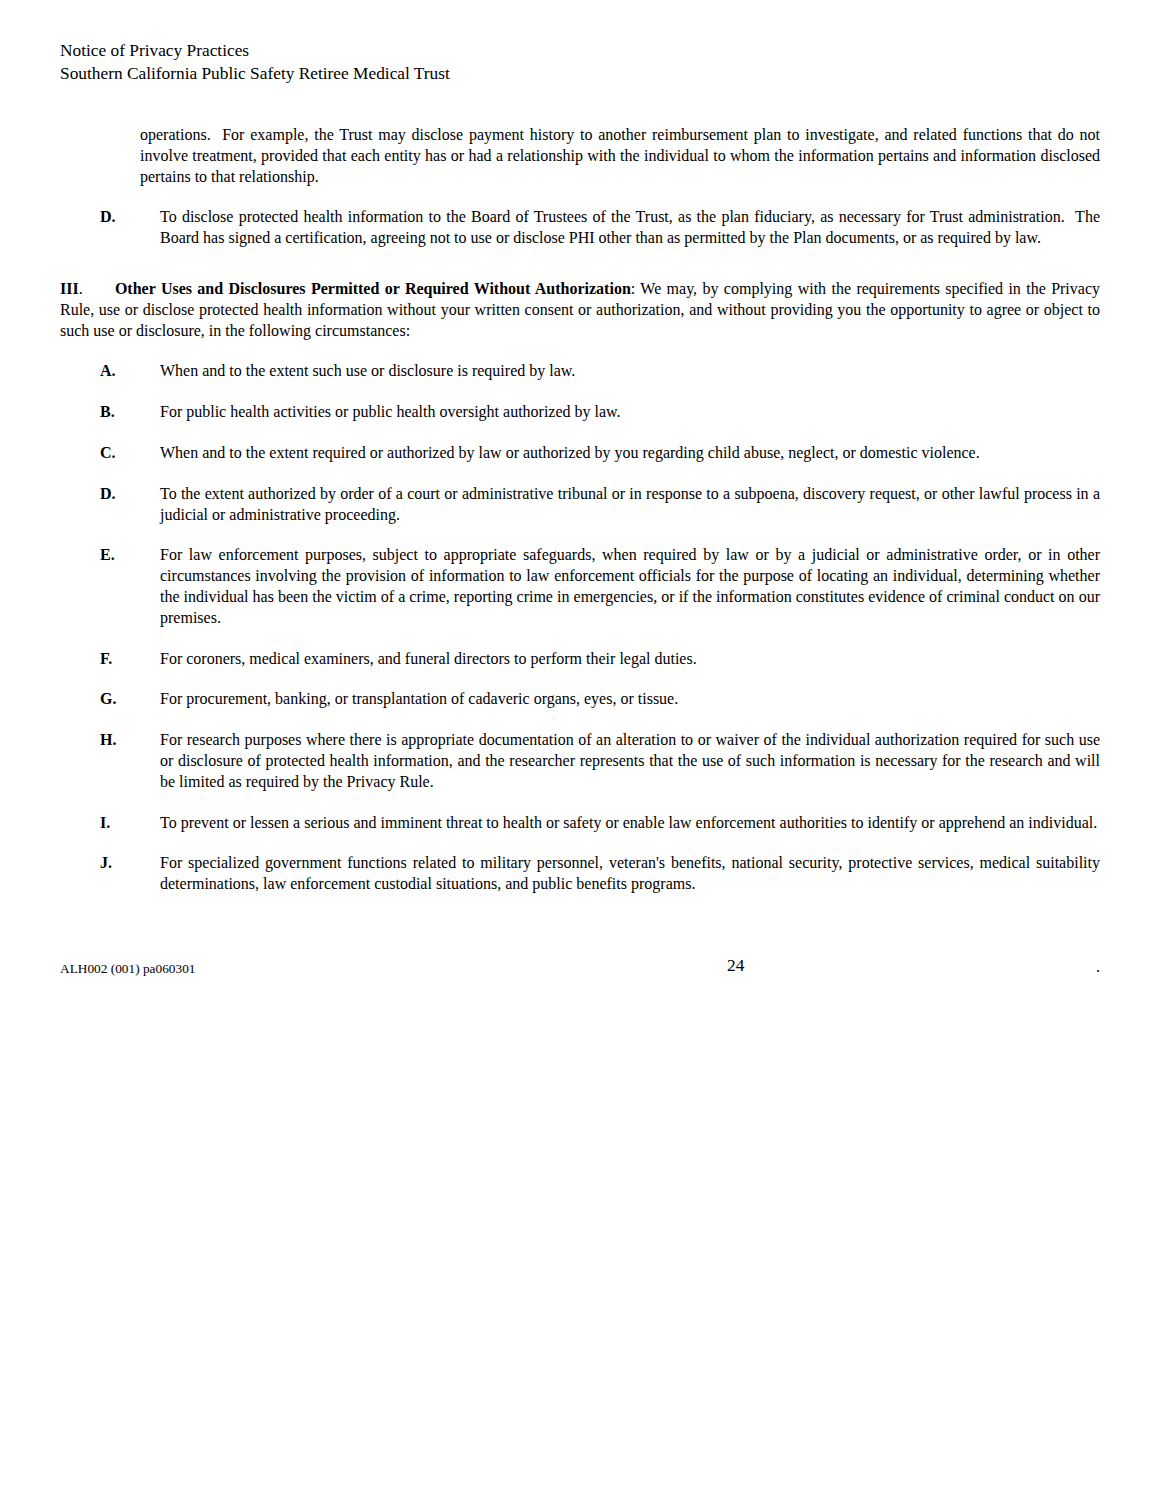Notice of Privacy Practices
Southern California Public Safety Retiree Medical Trust
operations. For example, the Trust may disclose payment history to another reimbursement plan to investigate, and related functions that do not involve treatment, provided that each entity has or had a relationship with the individual to whom the information pertains and information disclosed pertains to that relationship.
D.
To disclose protected health information to the Board of Trustees of the Trust, as the plan fiduciary, as necessary for Trust administration. The Board has signed a certification, agreeing not to use or disclose PHI other than as permitted by the Plan documents, or as required by law.
III. Other Uses and Disclosures Permitted or Required Without Authorization: We may, by complying with the requirements specified in the Privacy Rule, use or disclose protected health information without your written consent or authorization, and without providing you the opportunity to agree or object to such use or disclosure, in the following circumstances:
A.
When and to the extent such use or disclosure is required by law.
B.
For public health activities or public health oversight authorized by law.
C.
When and to the extent required or authorized by law or authorized by you regarding child abuse, neglect, or domestic violence.
D.
To the extent authorized by order of a court or administrative tribunal or in response to a subpoena, discovery request, or other lawful process in a judicial or administrative proceeding.
E.
For law enforcement purposes, subject to appropriate safeguards, when required by law or by a judicial or administrative order, or in other circumstances involving the provision of information to law enforcement officials for the purpose of locating an individual, determining whether the individual has been the victim of a crime, reporting crime in emergencies, or if the information constitutes evidence of criminal conduct on our premises.
F.
For coroners, medical examiners, and funeral directors to perform their legal duties.
G.
For procurement, banking, or transplantation of cadaveric organs, eyes, or tissue.
H.
For research purposes where there is appropriate documentation of an alteration to or waiver of the individual authorization required for such use or disclosure of protected health information, and the researcher represents that the use of such information is necessary for the research and will be limited as required by the Privacy Rule.
I.
To prevent or lessen a serious and imminent threat to health or safety or enable law enforcement authorities to identify or apprehend an individual.
J.
For specialized government functions related to military personnel, veteran's benefits, national security, protective services, medical suitability determinations, law enforcement custodial situations, and public benefits programs.
ALH002 (001) pa060301 24 .